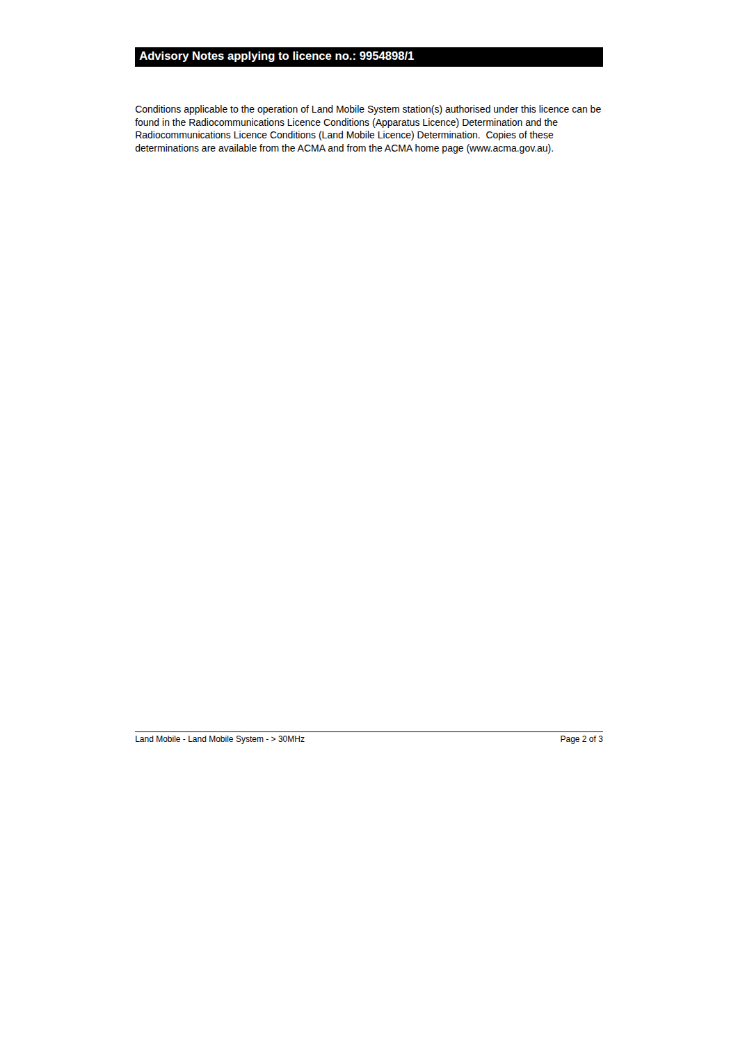Advisory Notes applying to licence no.: 9954898/1
Conditions applicable to the operation of Land Mobile System station(s) authorised under this licence can be found in the Radiocommunications Licence Conditions (Apparatus Licence) Determination and the Radiocommunications Licence Conditions (Land Mobile Licence) Determination. Copies of these determinations are available from the ACMA and from the ACMA home page (www.acma.gov.au).
Land Mobile - Land Mobile System - > 30MHz
Page 2 of 3